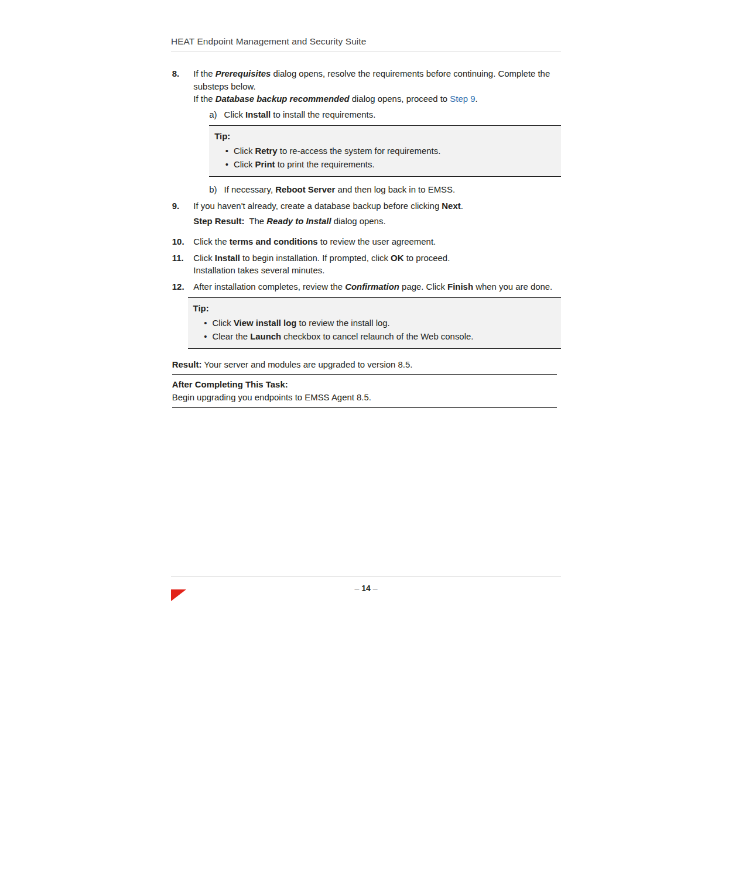HEAT Endpoint Management and Security Suite
8. If the Prerequisites dialog opens, resolve the requirements before continuing. Complete the substeps below.
If the Database backup recommended dialog opens, proceed to Step 9.
a) Click Install to install the requirements.
Tip:
Click Retry to re-access the system for requirements.
Click Print to print the requirements.
b) If necessary, Reboot Server and then log back in to EMSS.
9. If you haven't already, create a database backup before clicking Next.
Step Result: The Ready to Install dialog opens.
10. Click the terms and conditions to review the user agreement.
11. Click Install to begin installation. If prompted, click OK to proceed.
Installation takes several minutes.
12. After installation completes, review the Confirmation page. Click Finish when you are done.
Tip:
Click View install log to review the install log.
Clear the Launch checkbox to cancel relaunch of the Web console.
Result: Your server and modules are upgraded to version 8.5.
After Completing This Task:
Begin upgrading you endpoints to EMSS Agent 8.5.
– 14 –